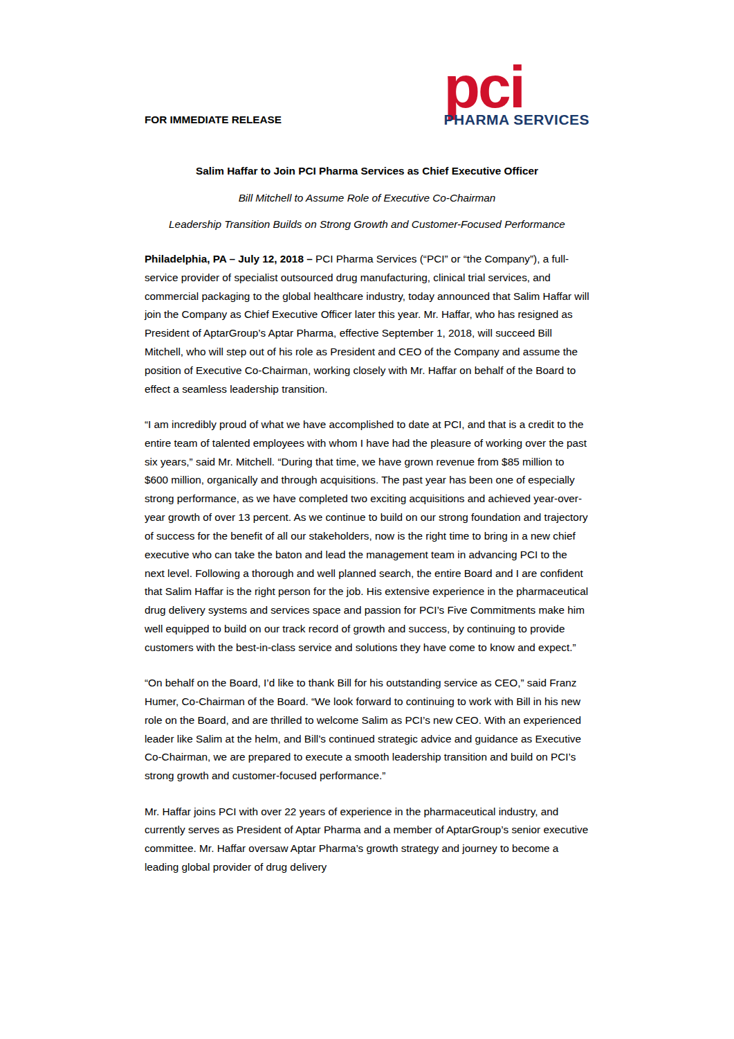pci PHARMA SERVICES
FOR IMMEDIATE RELEASE
Salim Haffar to Join PCI Pharma Services as Chief Executive Officer
Bill Mitchell to Assume Role of Executive Co-Chairman
Leadership Transition Builds on Strong Growth and Customer-Focused Performance
Philadelphia, PA – July 12, 2018 – PCI Pharma Services (“PCI” or “the Company”), a full-service provider of specialist outsourced drug manufacturing, clinical trial services, and commercial packaging to the global healthcare industry, today announced that Salim Haffar will join the Company as Chief Executive Officer later this year. Mr. Haffar, who has resigned as President of AptarGroup’s Aptar Pharma, effective September 1, 2018, will succeed Bill Mitchell, who will step out of his role as President and CEO of the Company and assume the position of Executive Co-Chairman, working closely with Mr. Haffar on behalf of the Board to effect a seamless leadership transition.
“I am incredibly proud of what we have accomplished to date at PCI, and that is a credit to the entire team of talented employees with whom I have had the pleasure of working over the past six years,” said Mr. Mitchell. “During that time, we have grown revenue from $85 million to $600 million, organically and through acquisitions. The past year has been one of especially strong performance, as we have completed two exciting acquisitions and achieved year-over-year growth of over 13 percent. As we continue to build on our strong foundation and trajectory of success for the benefit of all our stakeholders, now is the right time to bring in a new chief executive who can take the baton and lead the management team in advancing PCI to the next level. Following a thorough and well planned search, the entire Board and I are confident that Salim Haffar is the right person for the job. His extensive experience in the pharmaceutical drug delivery systems and services space and passion for PCI’s Five Commitments make him well equipped to build on our track record of growth and success, by continuing to provide customers with the best-in-class service and solutions they have come to know and expect.”
“On behalf on the Board, I’d like to thank Bill for his outstanding service as CEO,” said Franz Humer, Co-Chairman of the Board. “We look forward to continuing to work with Bill in his new role on the Board, and are thrilled to welcome Salim as PCI’s new CEO. With an experienced leader like Salim at the helm, and Bill’s continued strategic advice and guidance as Executive Co-Chairman, we are prepared to execute a smooth leadership transition and build on PCI’s strong growth and customer-focused performance.”
Mr. Haffar joins PCI with over 22 years of experience in the pharmaceutical industry, and currently serves as President of Aptar Pharma and a member of AptarGroup’s senior executive committee. Mr. Haffar oversaw Aptar Pharma’s growth strategy and journey to become a leading global provider of drug delivery